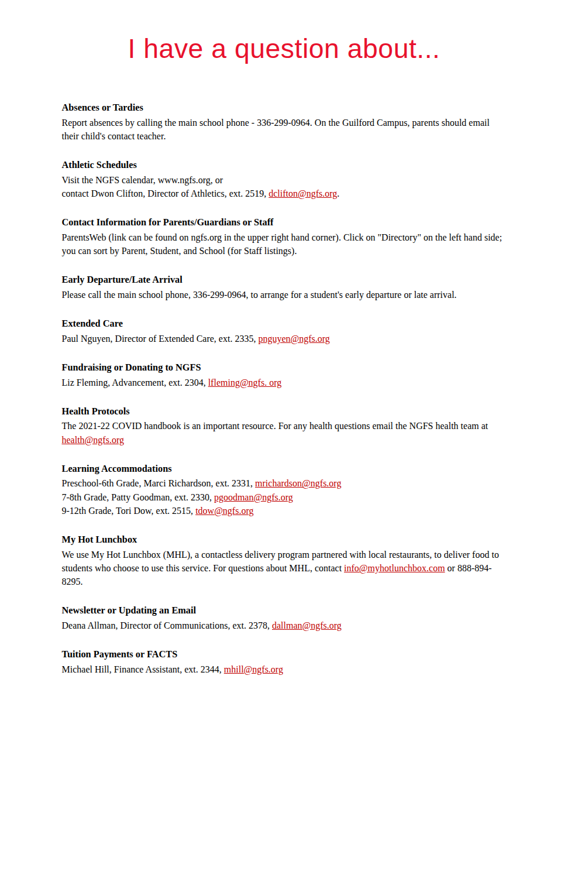I have a question about...
Absences or Tardies
Report absences by calling the main school phone - 336-299-0964. On the Guilford Campus, parents should email their child's contact teacher.
Athletic Schedules
Visit the NGFS calendar, www.ngfs.org, or
contact Dwon Clifton, Director of Athletics, ext. 2519, dclifton@ngfs.org.
Contact Information for Parents/Guardians or Staff
ParentsWeb (link can be found on ngfs.org in the upper right hand corner). Click on "Directory" on the left hand side; you can sort by Parent, Student, and School (for Staff listings).
Early Departure/Late Arrival
Please call the main school phone, 336-299-0964, to arrange for a student's early departure or late arrival.
Extended Care
Paul Nguyen, Director of Extended Care, ext. 2335, pnguyen@ngfs.org
Fundraising or Donating to NGFS
Liz Fleming, Advancement, ext. 2304, lfleming@ngfs. org
Health Protocols
The 2021-22 COVID handbook is an important resource. For any health questions email the NGFS health team at health@ngfs.org
Learning Accommodations
Preschool-6th Grade, Marci Richardson, ext. 2331, mrichardson@ngfs.org
7-8th Grade, Patty Goodman, ext. 2330, pgoodman@ngfs.org
9-12th Grade, Tori Dow, ext. 2515, tdow@ngfs.org
My Hot Lunchbox
We use My Hot Lunchbox (MHL), a contactless delivery program partnered with local restaurants, to deliver food to students who choose to use this service. For questions about MHL, contact info@myhotlunchbox.com or 888-894-8295.
Newsletter or Updating an Email
Deana Allman, Director of Communications, ext. 2378, dallman@ngfs.org
Tuition Payments or FACTS
Michael Hill, Finance Assistant, ext. 2344, mhill@ngfs.org